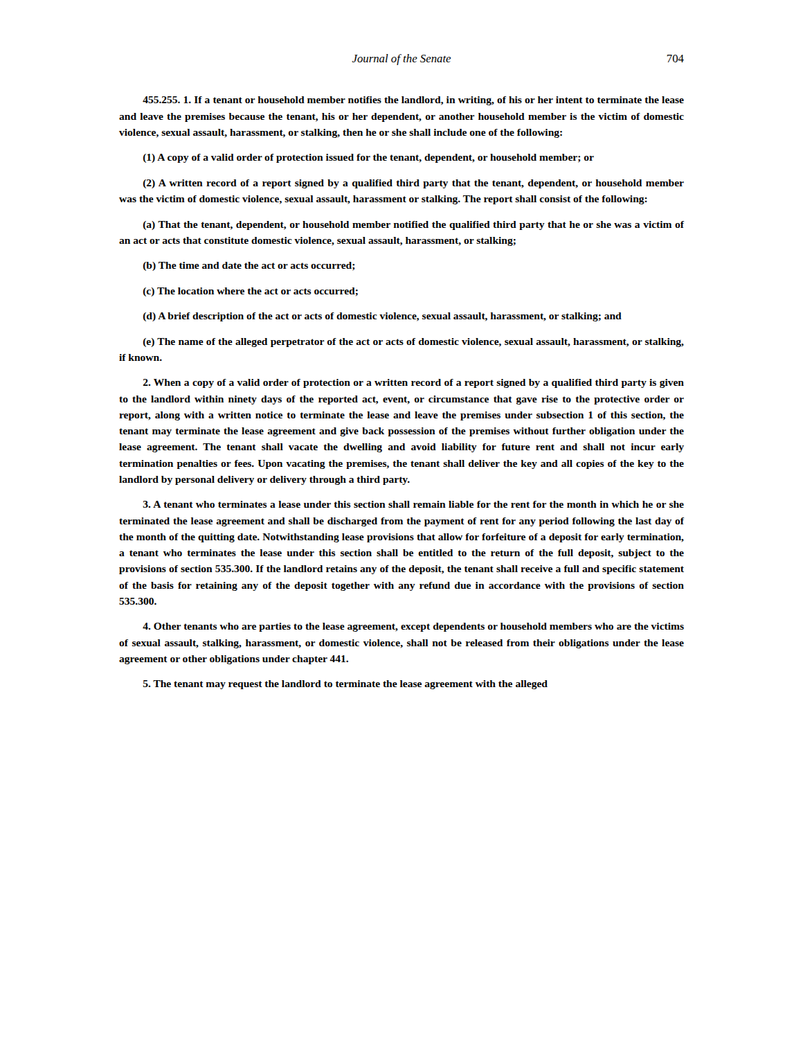Journal of the Senate 704
455.255. 1. If a tenant or household member notifies the landlord, in writing, of his or her intent to terminate the lease and leave the premises because the tenant, his or her dependent, or another household member is the victim of domestic violence, sexual assault, harassment, or stalking, then he or she shall include one of the following:
(1) A copy of a valid order of protection issued for the tenant, dependent, or household member; or
(2) A written record of a report signed by a qualified third party that the tenant, dependent, or household member was the victim of domestic violence, sexual assault, harassment or stalking. The report shall consist of the following:
(a) That the tenant, dependent, or household member notified the qualified third party that he or she was a victim of an act or acts that constitute domestic violence, sexual assault, harassment, or stalking;
(b) The time and date the act or acts occurred;
(c) The location where the act or acts occurred;
(d) A brief description of the act or acts of domestic violence, sexual assault, harassment, or stalking; and
(e) The name of the alleged perpetrator of the act or acts of domestic violence, sexual assault, harassment, or stalking, if known.
2. When a copy of a valid order of protection or a written record of a report signed by a qualified third party is given to the landlord within ninety days of the reported act, event, or circumstance that gave rise to the protective order or report, along with a written notice to terminate the lease and leave the premises under subsection 1 of this section, the tenant may terminate the lease agreement and give back possession of the premises without further obligation under the lease agreement. The tenant shall vacate the dwelling and avoid liability for future rent and shall not incur early termination penalties or fees. Upon vacating the premises, the tenant shall deliver the key and all copies of the key to the landlord by personal delivery or delivery through a third party.
3. A tenant who terminates a lease under this section shall remain liable for the rent for the month in which he or she terminated the lease agreement and shall be discharged from the payment of rent for any period following the last day of the month of the quitting date. Notwithstanding lease provisions that allow for forfeiture of a deposit for early termination, a tenant who terminates the lease under this section shall be entitled to the return of the full deposit, subject to the provisions of section 535.300. If the landlord retains any of the deposit, the tenant shall receive a full and specific statement of the basis for retaining any of the deposit together with any refund due in accordance with the provisions of section 535.300.
4. Other tenants who are parties to the lease agreement, except dependents or household members who are the victims of sexual assault, stalking, harassment, or domestic violence, shall not be released from their obligations under the lease agreement or other obligations under chapter 441.
5. The tenant may request the landlord to terminate the lease agreement with the alleged